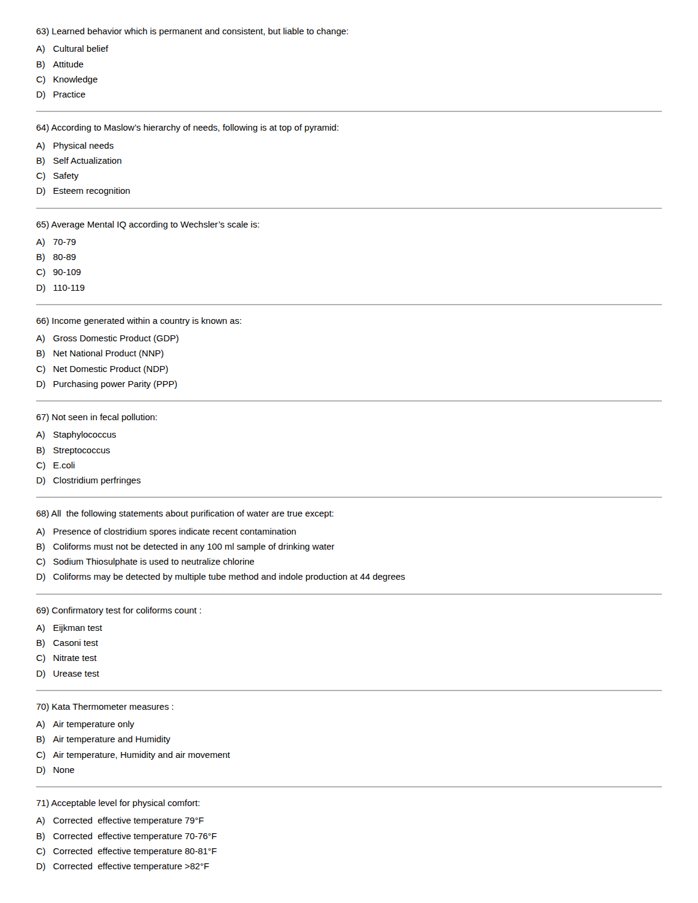63) Learned behavior which is permanent and consistent, but liable to change:
A) Cultural belief
B) Attitude
C) Knowledge
D) Practice
64) According to Maslow’s hierarchy of needs, following is at top of pyramid:
A) Physical needs
B) Self Actualization
C) Safety
D) Esteem recognition
65) Average Mental IQ according to Wechsler’s scale is:
A) 70-79
B) 80-89
C) 90-109
D) 110-119
66) Income generated within a country is known as:
A) Gross Domestic Product (GDP)
B) Net National Product (NNP)
C) Net Domestic Product (NDP)
D) Purchasing power Parity (PPP)
67) Not seen in fecal pollution:
A) Staphylococcus
B) Streptococcus
C) E.coli
D) Clostridium perfringes
68) All the following statements about purification of water are true except:
A) Presence of clostridium spores indicate recent contamination
B) Coliforms must not be detected in any 100 ml sample of drinking water
C) Sodium Thiosulphate is used to neutralize chlorine
D) Coliforms may be detected by multiple tube method and indole production at 44 degrees
69) Confirmatory test for coliforms count :
A) Eijkman test
B) Casoni test
C) Nitrate test
D) Urease test
70) Kata Thermometer measures :
A) Air temperature only
B) Air temperature and Humidity
C) Air temperature, Humidity and air movement
D) None
71) Acceptable level for physical comfort:
A) Corrected effective temperature 79°F
B) Corrected effective temperature 70-76°F
C) Corrected effective temperature 80-81°F
D) Corrected effective temperature >82°F